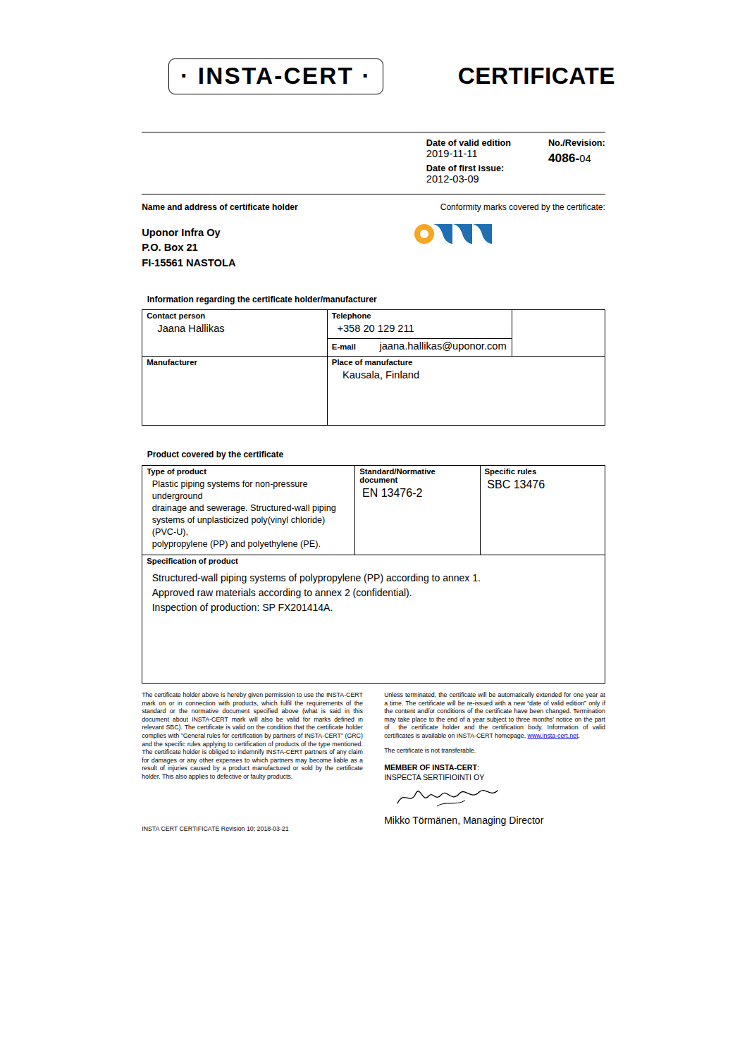· INSTA-CERT ·
CERTIFICATE
Date of valid edition
2019-11-11
Date of first issue:
2012-03-09
No./Revision:
4086-04
Name and address of certificate holder
Conformity marks covered by the certificate:
Uponor Infra Oy
P.O. Box 21
FI-15561 NASTOLA
Information regarding the certificate holder/manufacturer
| Contact person Jaana Hallikas | Telephone +358 20 129 211 E-mail jaana.hallikas@uponor.com | |
| Manufacturer | Place of manufacture Kausala, Finland |
Product covered by the certificate
| Type of product Plastic piping systems for non-pressure underground drainage and sewerage. Structured-wall piping systems of unplasticized poly(vinyl chloride) (PVC-U), polypropylene (PP) and polyethylene (PE). | Standard/Normative document EN 13476-2 | Specific rules SBC 13476 |
| Specification of product Structured-wall piping systems of polypropylene (PP) according to annex 1. Approved raw materials according to annex 2 (confidential). Inspection of production: SP FX201414A. |
The certificate holder above is hereby given permission to use the INSTA-CERT mark on or in connection with products, which fulfil the requirements of the standard or the normative document specified above (what is said in this document about INSTA-CERT mark will also be valid for marks defined in relevant SBC). The certificate is valid on the condition that the certificate holder complies with ”General rules for certification by partners of INSTA-CERT” (GRC) and the specific rules applying to certification of products of the type mentioned. The certificate holder is obliged to indemnify INSTA-CERT partners of any claim for damages or any other expenses to which partners may become liable as a result of injuries caused by a product manufactured or sold by the certificate holder. This also applies to defective or faulty products.
Unless terminated, the certificate will be automatically extended for one year at a time. The certificate will be re-issued with a new “date of valid edition” only if the content and/or conditions of the certificate have been changed. Termination may take place to the end of a year subject to three months’ notice on the part of the certificate holder and the certification body. Information of valid certificates is available on INSTA-CERT homepage, www.insta-cert.net.
The certificate is not transferable.
MEMBER OF INSTA-CERT:
INSPECTA SERTIFIOINTI OY
Mikko Törmänen, Managing Director
INSTA CERT CERTIFICATE Revision 10; 2018-03-21